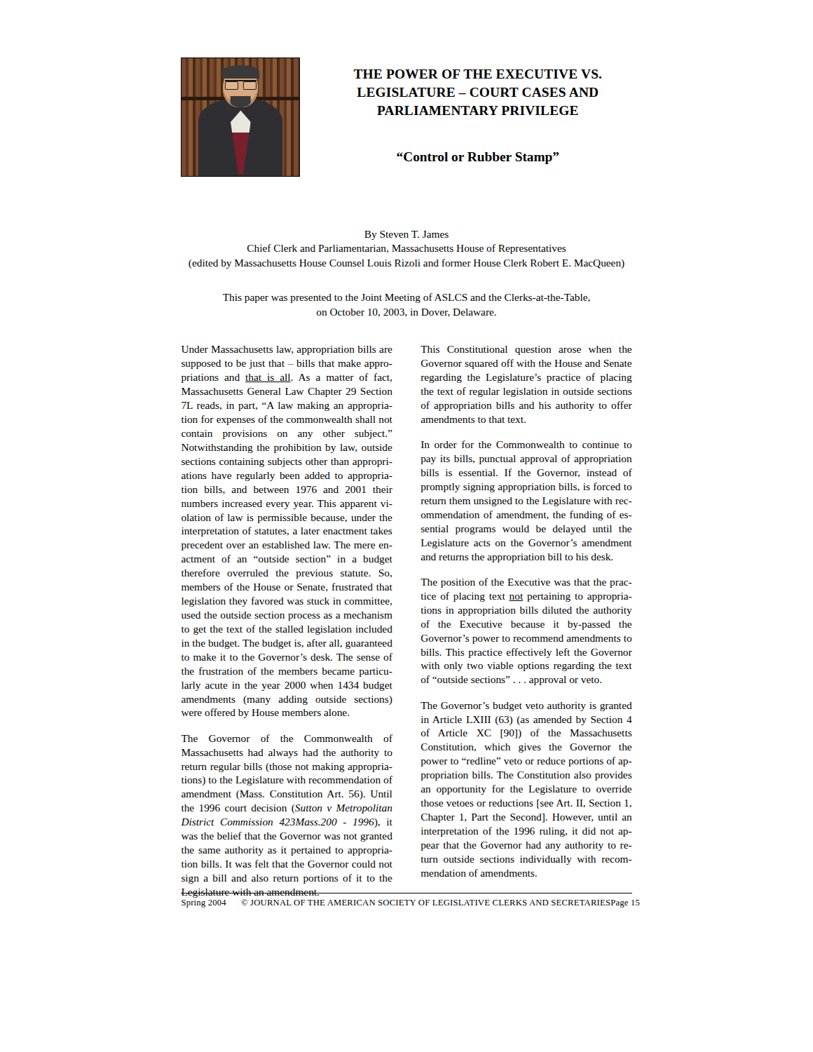THE POWER OF THE EXECUTIVE VS.
LEGISLATURE – COURT CASES AND
PARLIAMENTARY PRIVILEGE
“Control or Rubber Stamp”
By Steven T. James
Chief Clerk and Parliamentarian, Massachusetts House of Representatives
(edited by Massachusetts House Counsel Louis Rizoli and former House Clerk Robert E. MacQueen)
This paper was presented to the Joint Meeting of ASLCS and the Clerks-at-the-Table,
on October 10, 2003, in Dover, Delaware.
Under Massachusetts law, appropriation bills are supposed to be just that – bills that make appropriations and that is all. As a matter of fact, Massachusetts General Law Chapter 29 Section 7L reads, in part, “A law making an appropriation for expenses of the commonwealth shall not contain provisions on any other subject.” Notwithstanding the prohibition by law, outside sections containing subjects other than appropriations have regularly been added to appropriation bills, and between 1976 and 2001 their numbers increased every year. This apparent violation of law is permissible because, under the interpretation of statutes, a later enactment takes precedent over an established law. The mere enactment of an “outside section” in a budget therefore overruled the previous statute. So, members of the House or Senate, frustrated that legislation they favored was stuck in committee, used the outside section process as a mechanism to get the text of the stalled legislation included in the budget. The budget is, after all, guaranteed to make it to the Governor’s desk. The sense of the frustration of the members became particularly acute in the year 2000 when 1434 budget amendments (many adding outside sections) were offered by House members alone.
The Governor of the Commonwealth of Massachusetts had always had the authority to return regular bills (those not making appropriations) to the Legislature with recommendation of amendment (Mass. Constitution Art. 56). Until the 1996 court decision (Sutton v Metropolitan District Commission 423Mass.200 - 1996), it was the belief that the Governor was not granted the same authority as it pertained to appropriation bills. It was felt that the Governor could not sign a bill and also return portions of it to the Legislature with an amendment.
This Constitutional question arose when the Governor squared off with the House and Senate regarding the Legislature’s practice of placing the text of regular legislation in outside sections of appropriation bills and his authority to offer amendments to that text.
In order for the Commonwealth to continue to pay its bills, punctual approval of appropriation bills is essential. If the Governor, instead of promptly signing appropriation bills, is forced to return them unsigned to the Legislature with recommendation of amendment, the funding of essential programs would be delayed until the Legislature acts on the Governor’s amendment and returns the appropriation bill to his desk.
The position of the Executive was that the practice of placing text not pertaining to appropriations in appropriation bills diluted the authority of the Executive because it by-passed the Governor’s power to recommend amendments to bills. This practice effectively left the Governor with only two viable options regarding the text of “outside sections” . . . approval or veto.
The Governor’s budget veto authority is granted in Article LXIII (63) (as amended by Section 4 of Article XC [90]) of the Massachusetts Constitution, which gives the Governor the power to “redline” veto or reduce portions of appropriation bills. The Constitution also provides an opportunity for the Legislature to override those vetoes or reductions [see Art. II, Section 1, Chapter 1, Part the Second]. However, until an interpretation of the 1996 ruling, it did not appear that the Governor had any authority to return outside sections individually with recommendation of amendments.
Spring 2004 © JOURNAL OF THE AMERICAN SOCIETY OF LEGISLATIVE CLERKS AND SECRETARIES Page 15